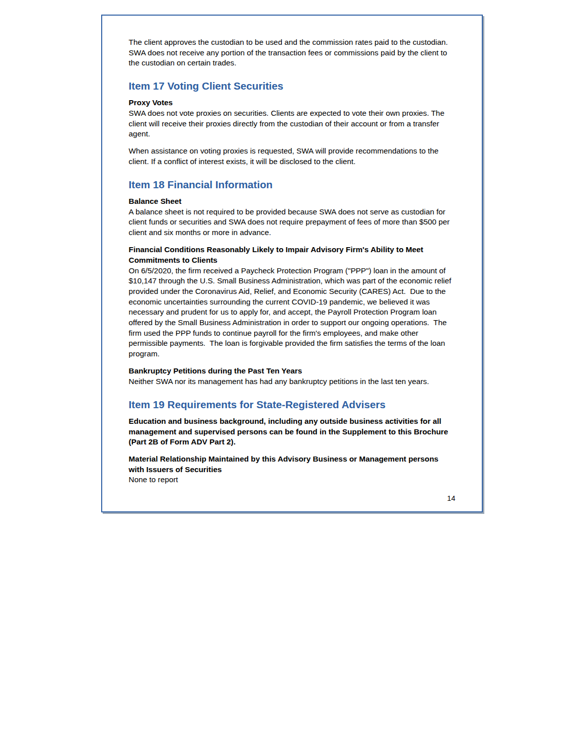The client approves the custodian to be used and the commission rates paid to the custodian. SWA does not receive any portion of the transaction fees or commissions paid by the client to the custodian on certain trades.
Item 17 Voting Client Securities
Proxy Votes
SWA does not vote proxies on securities. Clients are expected to vote their own proxies. The client will receive their proxies directly from the custodian of their account or from a transfer agent.
When assistance on voting proxies is requested, SWA will provide recommendations to the client. If a conflict of interest exists, it will be disclosed to the client.
Item 18 Financial Information
Balance Sheet
A balance sheet is not required to be provided because SWA does not serve as custodian for client funds or securities and SWA does not require prepayment of fees of more than $500 per client and six months or more in advance.
Financial Conditions Reasonably Likely to Impair Advisory Firm's Ability to Meet Commitments to Clients
On 6/5/2020, the firm received a Paycheck Protection Program ("PPP") loan in the amount of $10,147 through the U.S. Small Business Administration, which was part of the economic relief provided under the Coronavirus Aid, Relief, and Economic Security (CARES) Act. Due to the economic uncertainties surrounding the current COVID-19 pandemic, we believed it was necessary and prudent for us to apply for, and accept, the Payroll Protection Program loan offered by the Small Business Administration in order to support our ongoing operations. The firm used the PPP funds to continue payroll for the firm's employees, and make other permissible payments. The loan is forgivable provided the firm satisfies the terms of the loan program.
Bankruptcy Petitions during the Past Ten Years
Neither SWA nor its management has had any bankruptcy petitions in the last ten years.
Item 19 Requirements for State-Registered Advisers
Education and business background, including any outside business activities for all management and supervised persons can be found in the Supplement to this Brochure (Part 2B of Form ADV Part 2).
Material Relationship Maintained by this Advisory Business or Management persons with Issuers of Securities
None to report
14